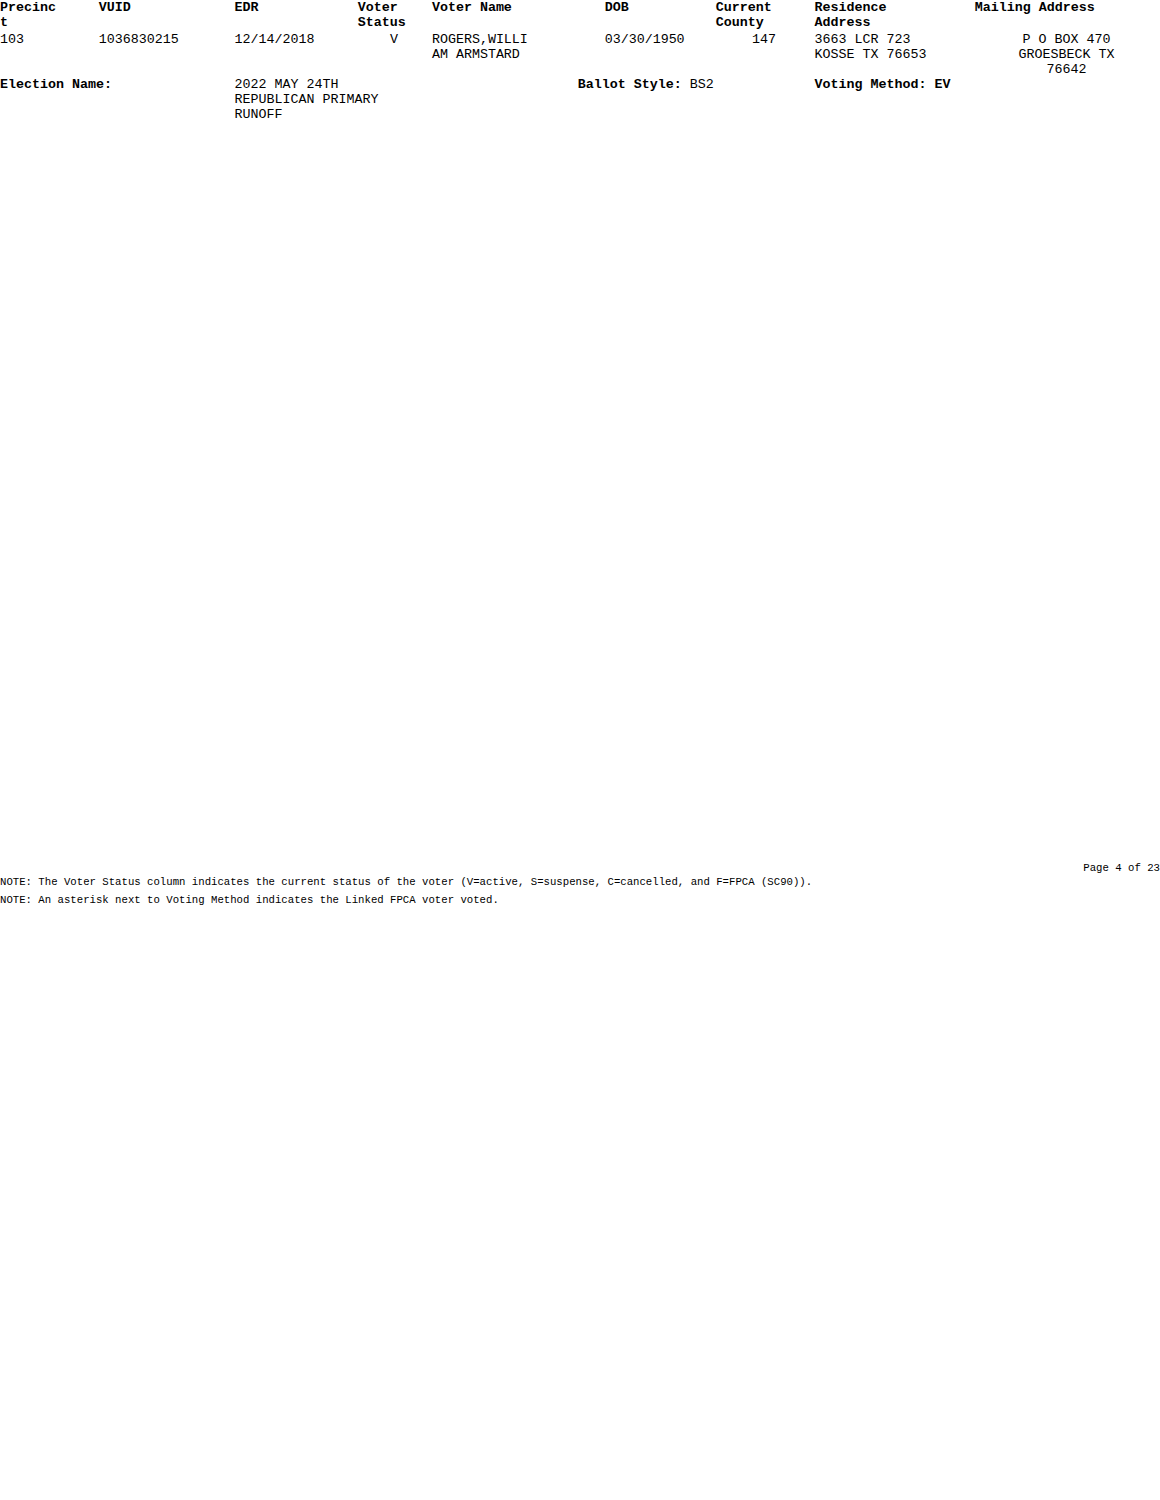| Precinc t | VUID | EDR | Voter Status | Voter Name | DOB | Current County | Residence Address | Mailing Address |
| --- | --- | --- | --- | --- | --- | --- | --- | --- |
| 103 | 1036830215 | 12/14/2018 | V | ROGERS,WILLI AM ARMSTARD | 03/30/1950 | 147 | 3663 LCR 723 KOSSE TX 76653 | P O BOX 470 GROESBECK TX 76642 |
| Election Name: | 2022 MAY 24TH REPUBLICAN PRIMARY RUNOFF | Ballot Style: BS2 | | Voting Method: EV |
Page 4 of 23
NOTE: The Voter Status column indicates the current status of the voter (V=active, S=suspense, C=cancelled, and F=FPCA (SC90)).
NOTE: An asterisk next to Voting Method indicates the Linked FPCA voter voted.